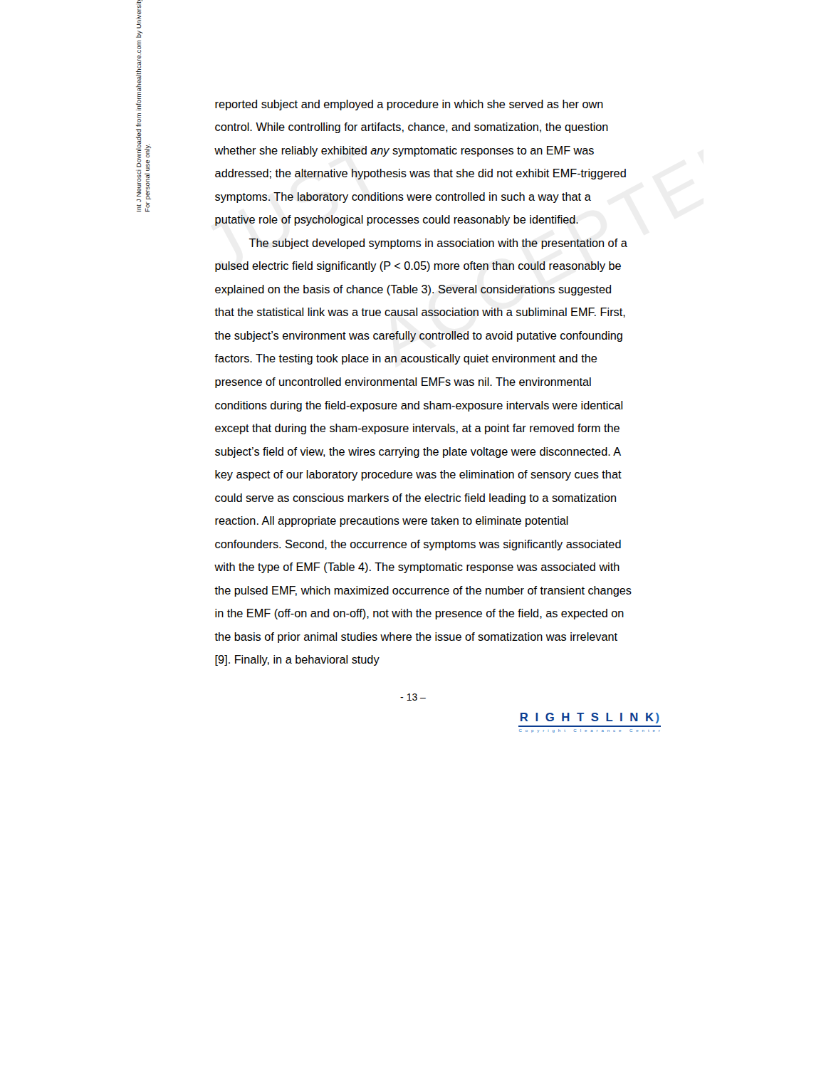Int J Neurosci Downloaded from informahealthcare.com by University of Bristol on 07/29/11 For personal use only.
JUST ACCEPTED
reported subject and employed a procedure in which she served as her own control. While controlling for artifacts, chance, and somatization, the question whether she reliably exhibited any symptomatic responses to an EMF was addressed; the alternative hypothesis was that she did not exhibit EMF-triggered symptoms. The laboratory conditions were controlled in such a way that a putative role of psychological processes could reasonably be identified.
The subject developed symptoms in association with the presentation of a pulsed electric field significantly (P < 0.05) more often than could reasonably be explained on the basis of chance (Table 3). Several considerations suggested that the statistical link was a true causal association with a subliminal EMF. First, the subject’s environment was carefully controlled to avoid putative confounding factors. The testing took place in an acoustically quiet environment and the presence of uncontrolled environmental EMFs was nil. The environmental conditions during the field-exposure and sham-exposure intervals were identical except that during the sham-exposure intervals, at a point far removed form the subject’s field of view, the wires carrying the plate voltage were disconnected. A key aspect of our laboratory procedure was the elimination of sensory cues that could serve as conscious markers of the electric field leading to a somatization reaction. All appropriate precautions were taken to eliminate potential confounders. Second, the occurrence of symptoms was significantly associated with the type of EMF (Table 4). The symptomatic response was associated with the pulsed EMF, which maximized occurrence of the number of transient changes in the EMF (off-on and on-off), not with the presence of the field, as expected on the basis of prior animal studies where the issue of somatization was irrelevant [9]. Finally, in a behavioral study
- 13 –
R I G H T S L I N K)
C o p y r i g h t C l e a r a n c e C e n t e r